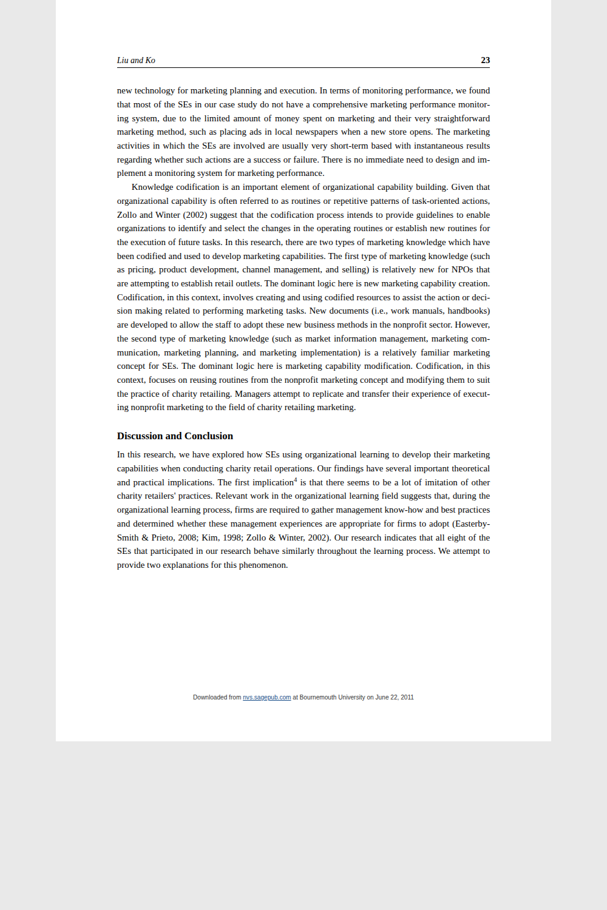Liu and Ko 23
new technology for marketing planning and execution. In terms of monitoring performance, we found that most of the SEs in our case study do not have a comprehensive marketing performance monitoring system, due to the limited amount of money spent on marketing and their very straightforward marketing method, such as placing ads in local newspapers when a new store opens. The marketing activities in which the SEs are involved are usually very short-term based with instantaneous results regarding whether such actions are a success or failure. There is no immediate need to design and implement a monitoring system for marketing performance.
Knowledge codification is an important element of organizational capability building. Given that organizational capability is often referred to as routines or repetitive patterns of task-oriented actions, Zollo and Winter (2002) suggest that the codification process intends to provide guidelines to enable organizations to identify and select the changes in the operating routines or establish new routines for the execution of future tasks. In this research, there are two types of marketing knowledge which have been codified and used to develop marketing capabilities. The first type of marketing knowledge (such as pricing, product development, channel management, and selling) is relatively new for NPOs that are attempting to establish retail outlets. The dominant logic here is new marketing capability creation. Codification, in this context, involves creating and using codified resources to assist the action or decision making related to performing marketing tasks. New documents (i.e., work manuals, handbooks) are developed to allow the staff to adopt these new business methods in the nonprofit sector. However, the second type of marketing knowledge (such as market information management, marketing communication, marketing planning, and marketing implementation) is a relatively familiar marketing concept for SEs. The dominant logic here is marketing capability modification. Codification, in this context, focuses on reusing routines from the nonprofit marketing concept and modifying them to suit the practice of charity retailing. Managers attempt to replicate and transfer their experience of executing nonprofit marketing to the field of charity retailing marketing.
Discussion and Conclusion
In this research, we have explored how SEs using organizational learning to develop their marketing capabilities when conducting charity retail operations. Our findings have several important theoretical and practical implications. The first implication4 is that there seems to be a lot of imitation of other charity retailers' practices. Relevant work in the organizational learning field suggests that, during the organizational learning process, firms are required to gather management know-how and best practices and determined whether these management experiences are appropriate for firms to adopt (Easterby-Smith & Prieto, 2008; Kim, 1998; Zollo & Winter, 2002). Our research indicates that all eight of the SEs that participated in our research behave similarly throughout the learning process. We attempt to provide two explanations for this phenomenon.
Downloaded from nvs.sagepub.com at Bournemouth University on June 22, 2011